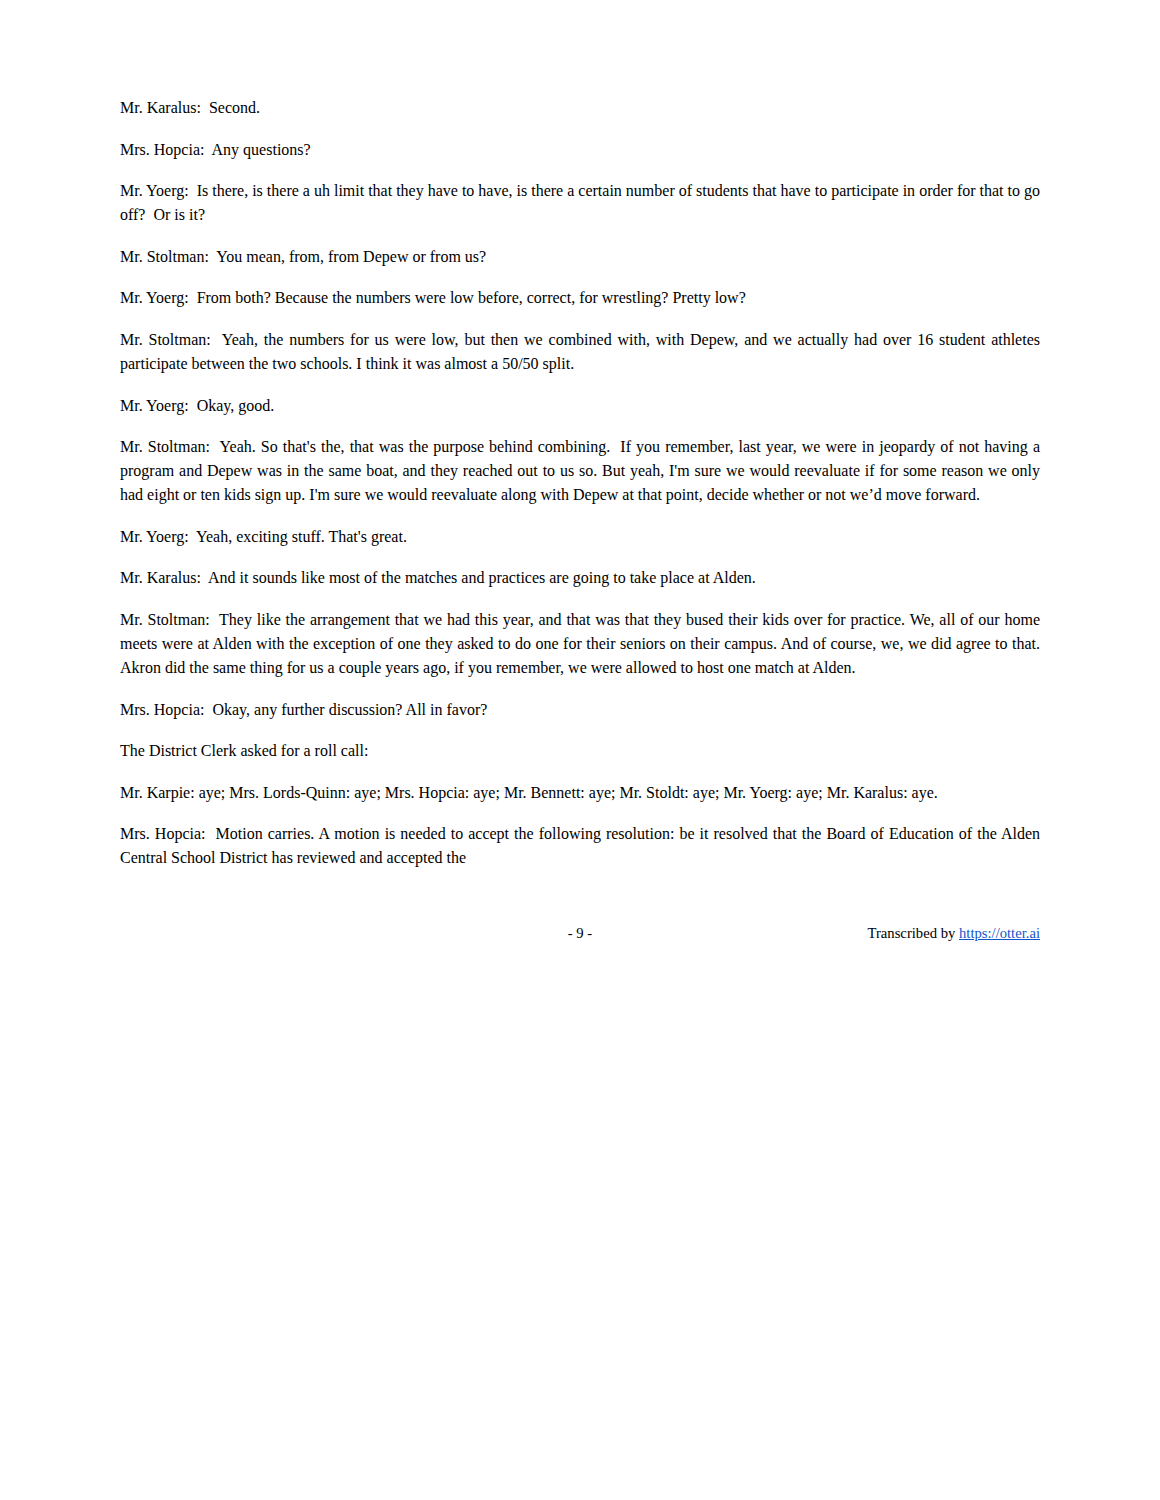Mr. Karalus: Second.
Mrs. Hopcia: Any questions?
Mr. Yoerg: Is there, is there a uh limit that they have to have, is there a certain number of students that have to participate in order for that to go off? Or is it?
Mr. Stoltman: You mean, from, from Depew or from us?
Mr. Yoerg: From both? Because the numbers were low before, correct, for wrestling? Pretty low?
Mr. Stoltman: Yeah, the numbers for us were low, but then we combined with, with Depew, and we actually had over 16 student athletes participate between the two schools. I think it was almost a 50/50 split.
Mr. Yoerg: Okay, good.
Mr. Stoltman: Yeah. So that's the, that was the purpose behind combining. If you remember, last year, we were in jeopardy of not having a program and Depew was in the same boat, and they reached out to us so. But yeah, I'm sure we would reevaluate if for some reason we only had eight or ten kids sign up. I'm sure we would reevaluate along with Depew at that point, decide whether or not we’d move forward.
Mr. Yoerg: Yeah, exciting stuff. That's great.
Mr. Karalus: And it sounds like most of the matches and practices are going to take place at Alden.
Mr. Stoltman: They like the arrangement that we had this year, and that was that they bused their kids over for practice. We, all of our home meets were at Alden with the exception of one they asked to do one for their seniors on their campus. And of course, we, we did agree to that. Akron did the same thing for us a couple years ago, if you remember, we were allowed to host one match at Alden.
Mrs. Hopcia: Okay, any further discussion? All in favor?
The District Clerk asked for a roll call:
Mr. Karpie: aye; Mrs. Lords-Quinn: aye; Mrs. Hopcia: aye; Mr. Bennett: aye; Mr. Stoldt: aye; Mr. Yoerg: aye; Mr. Karalus: aye.
Mrs. Hopcia: Motion carries. A motion is needed to accept the following resolution: be it resolved that the Board of Education of the Alden Central School District has reviewed and accepted the
- 9 -
Transcribed by https://otter.ai